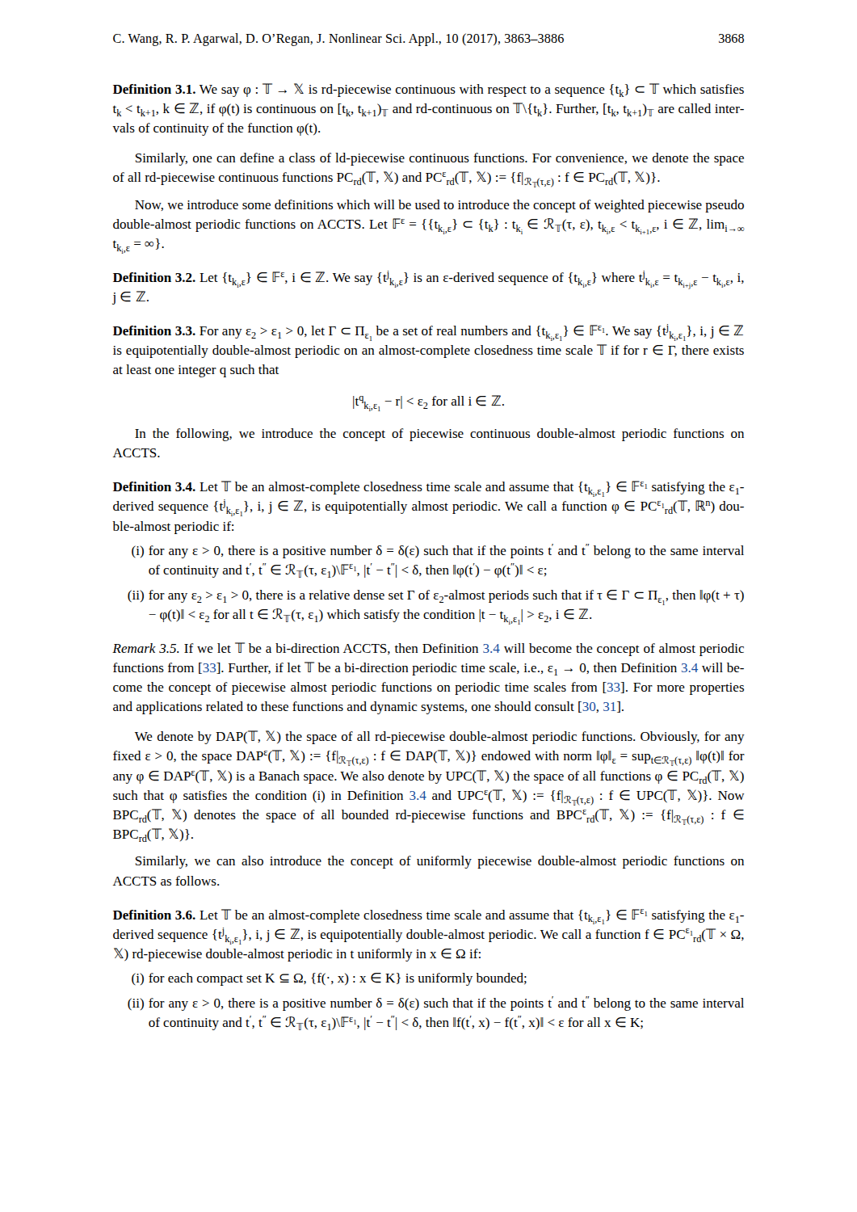C. Wang, R. P. Agarwal, D. O’Regan, J. Nonlinear Sci. Appl., 10 (2017), 3863–3886 3868
Definition 3.1. We say φ : 𝕋 → 𝕏 is rd-piecewise continuous with respect to a sequence {tk} ⊂ 𝕋 which satisfies tk < tk+1, k ∈ ℤ, if φ(t) is continuous on [tk, tk+1)𝕋 and rd-continuous on 𝕋\{tk}. Further, [tk, tk+1)𝕋 are called intervals of continuity of the function φ(t).
Similarly, one can define a class of ld-piecewise continuous functions. For convenience, we denote the space of all rd-piecewise continuous functions PCrd(𝕋, 𝕏) and PCεrd(𝕋, 𝕏) := {f|ℛ𝕋(τ,ε) : f ∈ PCrd(𝕋, 𝕏)}.
Now, we introduce some definitions which will be used to introduce the concept of weighted piecewise pseudo double-almost periodic functions on ACCTS. Let 𝔽ε = {{tki,ε} ⊂ {tk} : tki ∈ ℛ𝕋(τ, ε), tki,ε < tki+1,ε, i ∈ ℤ, limi→∞ tki,ε = ∞}.
Definition 3.2. Let {tki,ε} ∈ 𝔽ε, i ∈ ℤ. We say {tjki,ε} is an ε-derived sequence of {tki,ε} where tjki,ε = tki+j,ε − tki,ε, i, j ∈ ℤ.
Definition 3.3. For any ε2 > ε1 > 0, let Γ ⊂ Πε1 be a set of real numbers and {tki,ε1} ∈ 𝔽ε1. We say {tjki,ε1}, i, j ∈ ℤ is equipotentially double-almost periodic on an almost-complete closedness time scale 𝕋 if for r ∈ Γ, there exists at least one integer q such that
|tqki,ε1 − r| < ε2 for all i ∈ ℤ.
In the following, we introduce the concept of piecewise continuous double-almost periodic functions on ACCTS.
Definition 3.4. Let 𝕋 be an almost-complete closedness time scale and assume that {tki,ε1} ∈ 𝔽ε1 satisfying the ε1-derived sequence {tjki,ε1}, i, j ∈ ℤ, is equipotentially almost periodic. We call a function φ ∈ PCε1rd(𝕋, ℝn) double-almost periodic if:
(i) for any ε > 0, there is a positive number δ = δ(ε) such that if the points t′ and t″ belong to the same interval of continuity and t′, t″ ∈ ℛ𝕋(τ, ε1)\𝔽ε1, |t′ − t″| < δ, then ‖φ(t′) − φ(t″)‖ < ε;
(ii) for any ε2 > ε1 > 0, there is a relative dense set Γ of ε2-almost periods such that if τ ∈ Γ ⊂ Πε1, then ‖φ(t + τ) − φ(t)‖ < ε2 for all t ∈ ℛ𝕋(τ, ε1) which satisfy the condition |t − tki,ε1| > ε2, i ∈ ℤ.
Remark 3.5. If we let 𝕋 be a bi-direction ACCTS, then Definition 3.4 will become the concept of almost periodic functions from [33]. Further, if let 𝕋 be a bi-direction periodic time scale, i.e., ε1 → 0, then Definition 3.4 will become the concept of piecewise almost periodic functions on periodic time scales from [33]. For more properties and applications related to these functions and dynamic systems, one should consult [30, 31].
We denote by DAP(𝕋, 𝕏) the space of all rd-piecewise double-almost periodic functions. Obviously, for any fixed ε > 0, the space DAPε(𝕋, 𝕏) := {f|ℛ𝕋(τ,ε) : f ∈ DAP(𝕋, 𝕏)} endowed with norm ‖φ‖ε = supt∈ℛ𝕋(τ,ε) ‖φ(t)‖ for any φ ∈ DAPε(𝕋, 𝕏) is a Banach space. We also denote by UPC(𝕋, 𝕏) the space of all functions φ ∈ PCrd(𝕋, 𝕏) such that φ satisfies the condition (i) in Definition 3.4 and UPCε(𝕋, 𝕏) := {f|ℛ𝕋(τ,ε) : f ∈ UPC(𝕋, 𝕏)}. Now BPCrd(𝕋, 𝕏) denotes the space of all bounded rd-piecewise functions and BPCεrd(𝕋, 𝕏) := {f|ℛ𝕋(τ,ε) : f ∈ BPCrd(𝕋, 𝕏)}.
Similarly, we can also introduce the concept of uniformly piecewise double-almost periodic functions on ACCTS as follows.
Definition 3.6. Let 𝕋 be an almost-complete closedness time scale and assume that {tki,ε1} ∈ 𝔽ε1 satisfying the ε1-derived sequence {tjki,ε1}, i, j ∈ ℤ, is equipotentially double-almost periodic. We call a function f ∈ PCε1rd(𝕋 × Ω, 𝕏) rd-piecewise double-almost periodic in t uniformly in x ∈ Ω if:
(i) for each compact set K ⊆ Ω, {f(·, x) : x ∈ K} is uniformly bounded;
(ii) for any ε > 0, there is a positive number δ = δ(ε) such that if the points t′ and t″ belong to the same interval of continuity and t′, t″ ∈ ℛ𝕋(τ, ε1)\𝔽ε1, |t′ − t″| < δ, then ‖f(t′, x) − f(t″, x)‖ < ε for all x ∈ K;